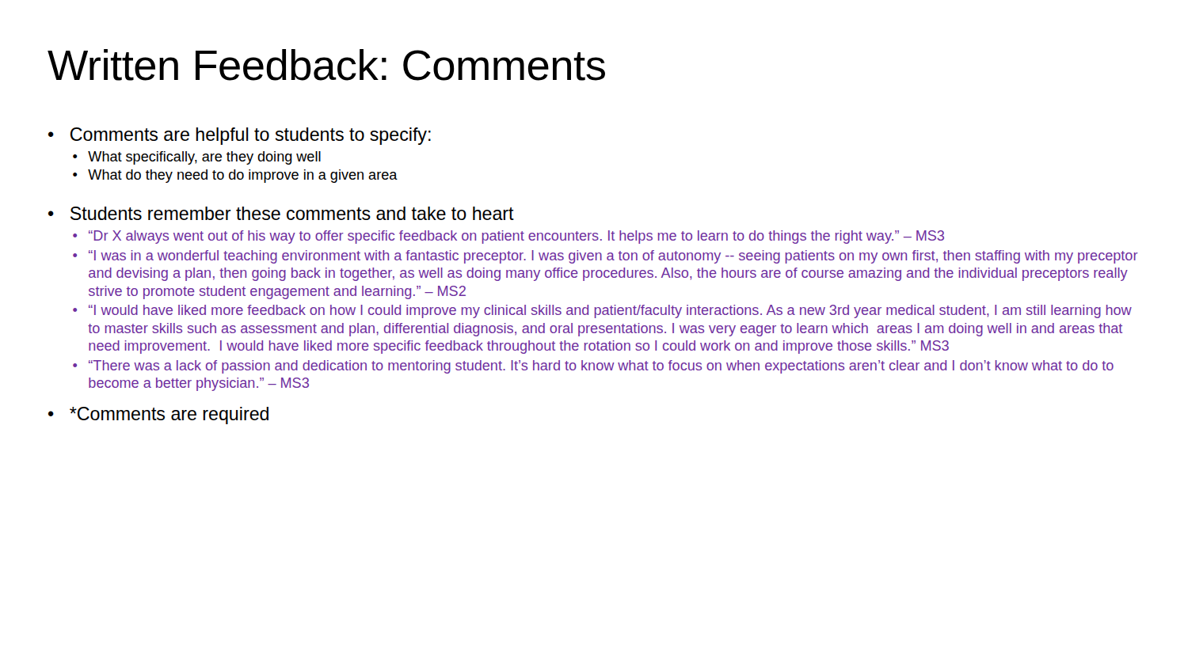Written Feedback: Comments
Comments are helpful to students to specify:
What specifically, are they doing well
What do they need to do improve in a given area
Students remember these comments and take to heart
“Dr X always went out of his way to offer specific feedback on patient encounters. It helps me to learn to do things the right way.” – MS3
“I was in a wonderful teaching environment with a fantastic preceptor. I was given a ton of autonomy -- seeing patients on my own first, then staffing with my preceptor and devising a plan, then going back in together, as well as doing many office procedures. Also, the hours are of course amazing and the individual preceptors really strive to promote student engagement and learning.” – MS2
“I would have liked more feedback on how I could improve my clinical skills and patient/faculty interactions. As a new 3rd year medical student, I am still learning how to master skills such as assessment and plan, differential diagnosis, and oral presentations. I was very eager to learn which areas I am doing well in and areas that need improvement. I would have liked more specific feedback throughout the rotation so I could work on and improve those skills.” MS3
“There was a lack of passion and dedication to mentoring student. It’s hard to know what to focus on when expectations aren’t clear and I don’t know what to do to become a better physician.” – MS3
*Comments are required